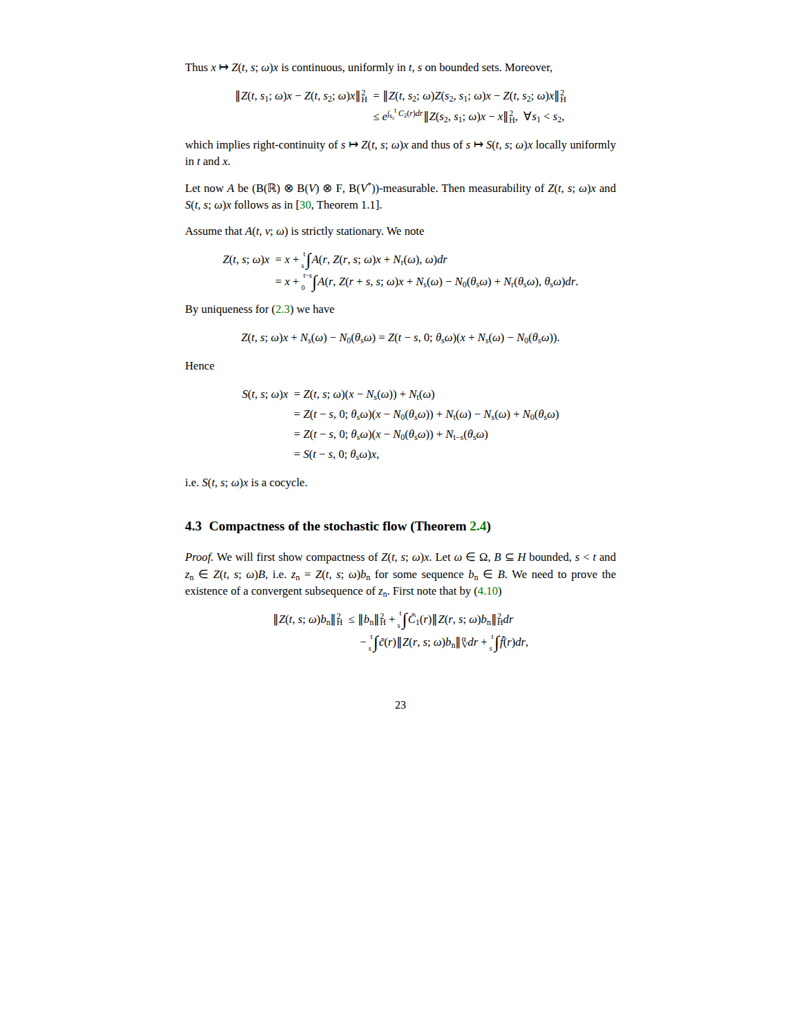Thus x ↦ Z(t, s; ω)x is continuous, uniformly in t, s on bounded sets. Moreover,
∥Z(t, s1; ω)x − Z(t, s2; ω)x∥2H = ∥Z(t, s2; ω)Z(s2, s1; ω)x − Z(t, s2; ω)x∥2H
∥Z(t, s1; ω)x − Z(t, s2; ω)x∥2H ≤ e∫s2t C2(r)dr∥Z(s2, s1; ω)x − x∥2H, ∀s1 < s2,
which implies right-continuity of s ↦ Z(t, s; ω)x and thus of s ↦ S(t, s; ω)x locally uniformly in t and x.
Let now A be (B(ℝ) ⊗ B(V) ⊗ F, B(V*))-measurable. Then measurability of Z(t, s; ω)x and S(t, s; ω)x follows as in [30, Theorem 1.1].
Assume that A(t, v; ω) is strictly stationary. We note
Z(t, s; ω)x = x + ts∫A(r, Z(r, s; ω)x + Nr(ω), ω)dr
Z(t, s; ω)x = x + t−s 0∫A(r, Z(r + s, s; ω)x + Ns(ω) − N0(θsω) + Nr(θsω), θsω)dr.
By uniqueness for (2.3) we have
Z(t, s; ω)x + Ns(ω) − N0(θsω) = Z(t − s, 0; θsω)(x + Ns(ω) − N0(θsω)).
Hence
S(t, s; ω)x = Z(t, s; ω)(x − Ns(ω)) + Nt(ω)
S(t, s; ω)x = Z(t − s, 0; θsω)(x − N0(θsω)) + Nt(ω) − Ns(ω) + N0(θsω)
S(t, s; ω)x = Z(t − s, 0; θsω)(x − N0(θsω)) + Nt−s(θsω)
S(t, s; ω)x = S(t − s, 0; θsω)x,
i.e. S(t, s; ω)x is a cocycle.
4.3 Compactness of the stochastic flow (Theorem 2.4)
Proof. We will first show compactness of Z(t, s; ω)x. Let ω ∈ Ω, B ⊆ H bounded, s < t and zn ∈ Z(t, s; ω)B, i.e. zn = Z(t, s; ω)bn for some sequence bn ∈ B. We need to prove the existence of a convergent subsequence of zn. First note that by (4.10)
∥Z(t, s; ω)bn∥2H ≤ ∥bn∥2H + ts∫C̃1(r)∥Z(r, s; ω)bn∥2Hdr
∥Z(t, s; ω)bn∥2H − ts∫c̃(r)∥Z(r, s; ω)bn∥αVdr + ts∫f̃(r)dr,
23